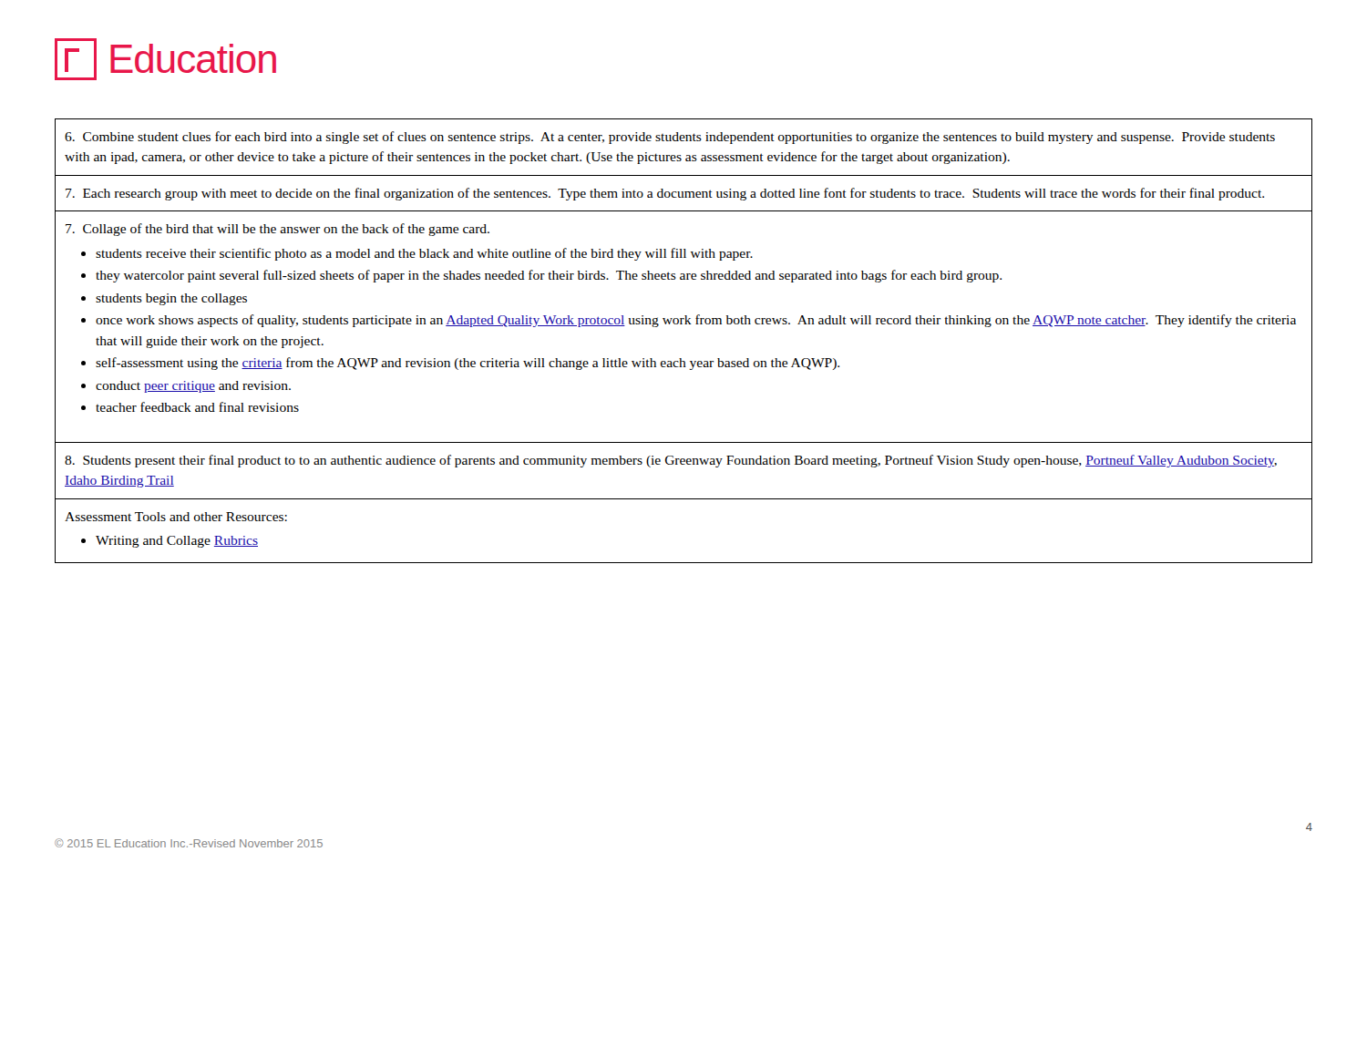Education
| 6. Combine student clues for each bird into a single set of clues on sentence strips. At a center, provide students independent opportunities to organize the sentences to build mystery and suspense. Provide students with an ipad, camera, or other device to take a picture of their sentences in the pocket chart. (Use the pictures as assessment evidence for the target about organization). |
| 7. Each research group with meet to decide on the final organization of the sentences. Type them into a document using a dotted line font for students to trace. Students will trace the words for their final product. |
| 7. Collage of the bird that will be the answer on the back of the game card. students receive their scientific photo as a model and the black and white outline of the bird they will fill with paper. they watercolor paint several full-sized sheets of paper in the shades needed for their birds. The sheets are shredded and separated into bags for each bird group. students begin the collages once work shows aspects of quality, students participate in an Adapted Quality Work protocol using work from both crews. An adult will record their thinking on the AQWP note catcher . They identify the criteria that will guide their work on the project. self-assessment using the criteria from the AQWP and revision (the criteria will change a little with each year based on the AQWP). conduct peer critique and revision. teacher feedback and final revisions |
| 8. Students present their final product to to an authentic audience of parents and community members (ie Greenway Foundation Board meeting, Portneuf Vision Study open-house, Portneuf Valley Audubon Society , Idaho Birding Trail |
| Assessment Tools and other Resources: Writing and Collage Rubrics |
4 © 2015 EL Education Inc.-Revised November 2015